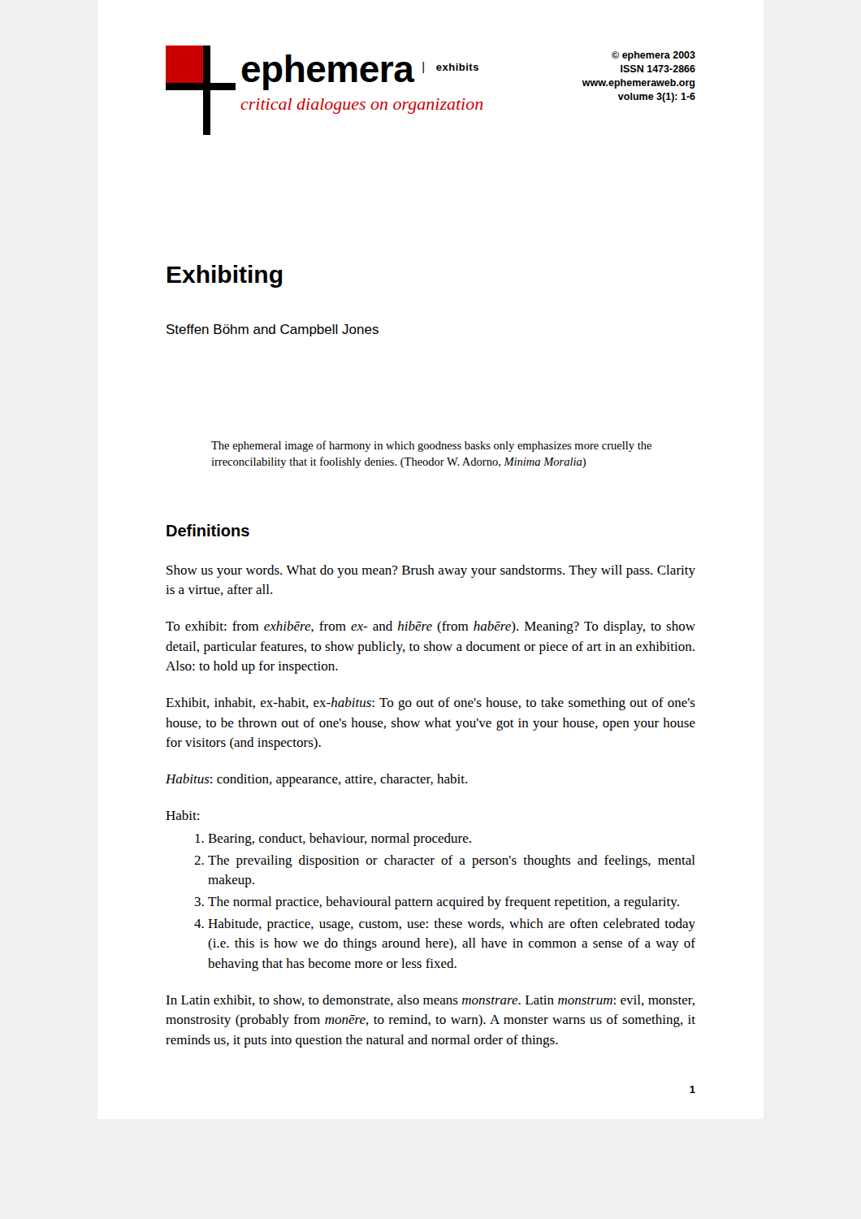ephemera|exhibits
critical dialogues on organization
© ephemera 2003
ISSN 1473-2866
www.ephemeraweb.org
volume 3(1): 1-6
Exhibiting
Steffen Böhm and Campbell Jones
The ephemeral image of harmony in which goodness basks only emphasizes more cruelly the irreconcilability that it foolishly denies. (Theodor W. Adorno, Minima Moralia)
Definitions
Show us your words. What do you mean? Brush away your sandstorms. They will pass. Clarity is a virtue, after all.
To exhibit: from exhibēre, from ex- and hibēre (from habēre). Meaning? To display, to show detail, particular features, to show publicly, to show a document or piece of art in an exhibition. Also: to hold up for inspection.
Exhibit, inhabit, ex-habit, ex-habitus: To go out of one's house, to take something out of one's house, to be thrown out of one's house, show what you've got in your house, open your house for visitors (and inspectors).
Habitus: condition, appearance, attire, character, habit.
Habit:
Bearing, conduct, behaviour, normal procedure.
The prevailing disposition or character of a person's thoughts and feelings, mental makeup.
The normal practice, behavioural pattern acquired by frequent repetition, a regularity.
Habitude, practice, usage, custom, use: these words, which are often celebrated today (i.e. this is how we do things around here), all have in common a sense of a way of behaving that has become more or less fixed.
In Latin exhibit, to show, to demonstrate, also means monstrare. Latin monstrum: evil, monster, monstrosity (probably from monēre, to remind, to warn). A monster warns us of something, it reminds us, it puts into question the natural and normal order of things.
1